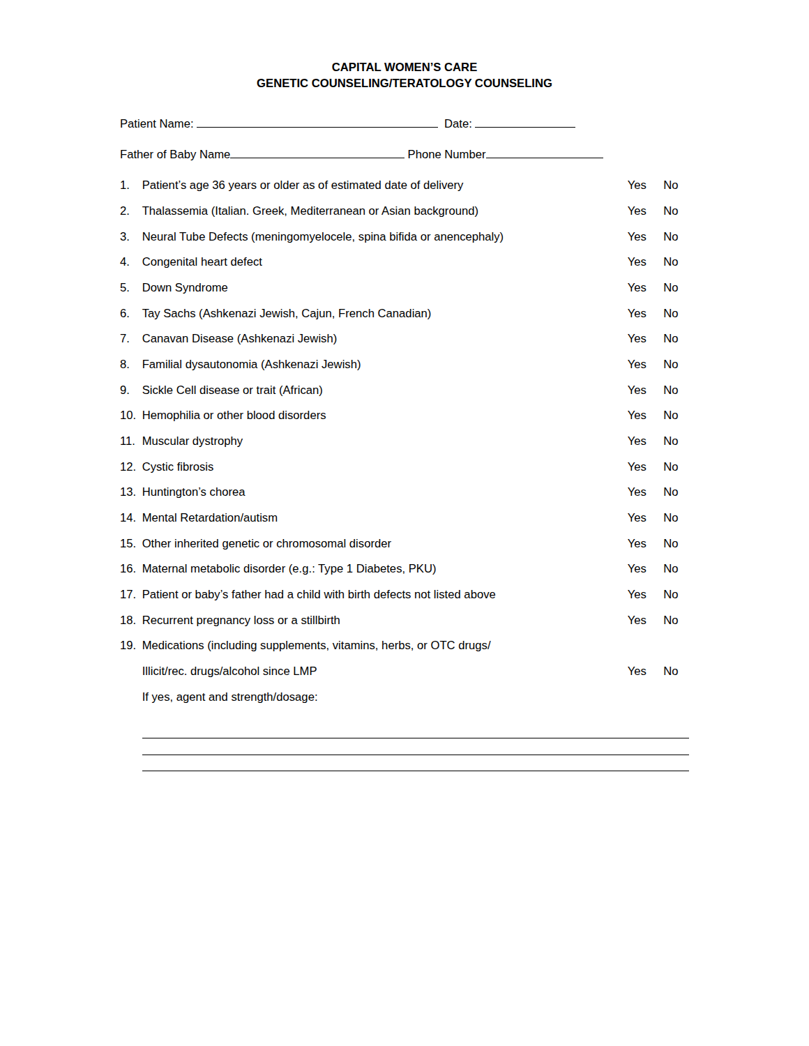CAPITAL WOMEN’S CARE
GENETIC COUNSELING/TERATOLOGY COUNSELING
Patient Name: Date:
Father of Baby Name Phone Number
1. Patient’s age 36 years or older as of estimated date of delivery Yes No
2. Thalassemia (Italian. Greek, Mediterranean or Asian background) Yes No
3. Neural Tube Defects (meningomyelocele, spina bifida or anencephaly) Yes No
4. Congenital heart defect Yes No
5. Down Syndrome Yes No
6. Tay Sachs (Ashkenazi Jewish, Cajun, French Canadian) Yes No
7. Canavan Disease (Ashkenazi Jewish) Yes No
8. Familial dysautonomia (Ashkenazi Jewish) Yes No
9. Sickle Cell disease or trait (African) Yes No
10. Hemophilia or other blood disorders Yes No
11. Muscular dystrophy Yes No
12. Cystic fibrosis Yes No
13. Huntington’s chorea Yes No
14. Mental Retardation/autism Yes No
15. Other inherited genetic or chromosomal disorder Yes No
16. Maternal metabolic disorder (e.g.: Type 1 Diabetes, PKU) Yes No
17. Patient or baby’s father had a child with birth defects not listed above Yes No
18. Recurrent pregnancy loss or a stillbirth Yes No
19. Medications (including supplements, vitamins, herbs, or OTC drugs/
Illicit/rec. drugs/alcohol since LMP Yes No
If yes, agent and strength/dosage: